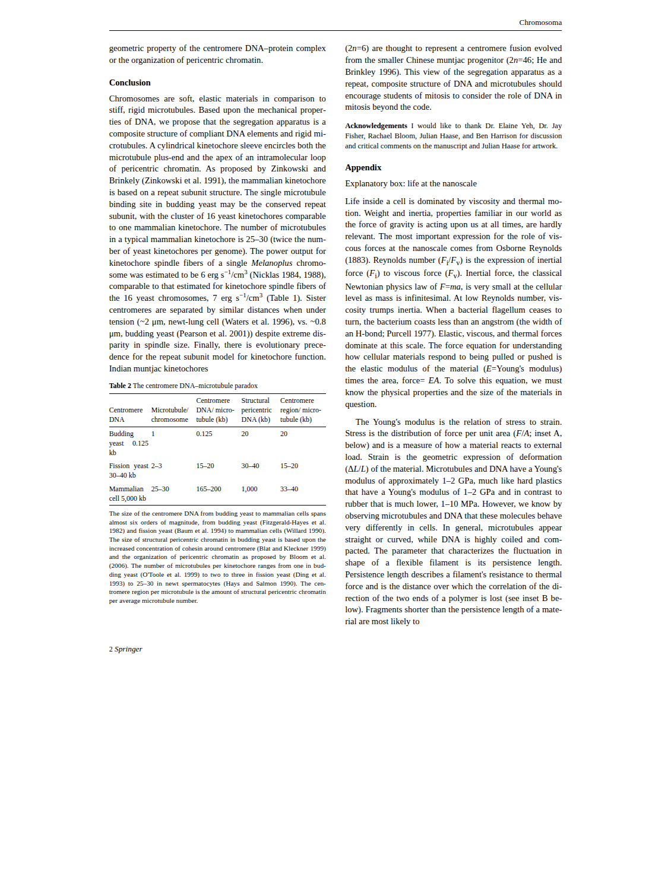Chromosoma
geometric property of the centromere DNA–protein complex or the organization of pericentric chromatin.
Conclusion
Chromosomes are soft, elastic materials in comparison to stiff, rigid microtubules. Based upon the mechanical properties of DNA, we propose that the segregation apparatus is a composite structure of compliant DNA elements and rigid microtubules. A cylindrical kinetochore sleeve encircles both the microtubule plus-end and the apex of an intramolecular loop of pericentric chromatin. As proposed by Zinkowski and Brinkely (Zinkowski et al. 1991), the mammalian kinetochore is based on a repeat subunit structure. The single microtubule binding site in budding yeast may be the conserved repeat subunit, with the cluster of 16 yeast kinetochores comparable to one mammalian kinetochore. The number of microtubules in a typical mammalian kinetochore is 25–30 (twice the number of yeast kinetochores per genome). The power output for kinetochore spindle fibers of a single Melanoplus chromosome was estimated to be 6 erg s−1/cm3 (Nicklas 1984, 1988), comparable to that estimated for kinetochore spindle fibers of the 16 yeast chromosomes, 7 erg s−1/cm3 (Table 1). Sister centromeres are separated by similar distances when under tension (~2 μm, newt-lung cell (Waters et al. 1996), vs. ~0.8 μm, budding yeast (Pearson et al. 2001)) despite extreme disparity in spindle size. Finally, there is evolutionary precedence for the repeat subunit model for kinetochore function. Indian muntjac kinetochores
Table 2 The centromere DNA–microtubule paradox
| Centromere DNA | Microtubule/ chromosome | Centromere DNA/ microtubule (kb) | Structural pericentric DNA (kb) | Centromere region/ microtubule (kb) |
| --- | --- | --- | --- | --- |
| Budding yeast 0.125 kb | 1 | 0.125 | 20 | 20 |
| Fission yeast 30–40 kb | 2–3 | 15–20 | 30–40 | 15–20 |
| Mammalian cell 5,000 kb | 25–30 | 165–200 | 1,000 | 33–40 |
The size of the centromere DNA from budding yeast to mammalian cells spans almost six orders of magnitude, from budding yeast (Fitzgerald-Hayes et al. 1982) and fission yeast (Baum et al. 1994) to mammalian cells (Willard 1990). The size of structural pericentric chromatin in budding yeast is based upon the increased concentration of cohesin around centromere (Blat and Kleckner 1999) and the organization of pericentric chromatin as proposed by Bloom et al. (2006). The number of microtubules per kinetochore ranges from one in budding yeast (O'Toole et al. 1999) to two to three in fission yeast (Ding et al. 1993) to 25–30 in newt spermatocytes (Hays and Salmon 1990). The centromere region per microtubule is the amount of structural pericentric chromatin per average microtubule number.
(2n=6) are thought to represent a centromere fusion evolved from the smaller Chinese muntjac progenitor (2n=46; He and Brinkley 1996). This view of the segregation apparatus as a repeat, composite structure of DNA and microtubules should encourage students of mitosis to consider the role of DNA in mitosis beyond the code.
Acknowledgements I would like to thank Dr. Elaine Yeh, Dr. Jay Fisher, Rachael Bloom, Julian Haase, and Ben Harrison for discussion and critical comments on the manuscript and Julian Haase for artwork.
Appendix
Explanatory box: life at the nanoscale
Life inside a cell is dominated by viscosity and thermal motion. Weight and inertia, properties familiar in our world as the force of gravity is acting upon us at all times, are hardly relevant. The most important expression for the role of viscous forces at the nanoscale comes from Osborne Reynolds (1883). Reynolds number (Fi/Fv) is the expression of inertial force (Fi) to viscous force (Fv). Inertial force, the classical Newtonian physics law of F=ma, is very small at the cellular level as mass is infinitesimal. At low Reynolds number, viscosity trumps inertia. When a bacterial flagellum ceases to turn, the bacterium coasts less than an angstrom (the width of an H-bond; Purcell 1977). Elastic, viscous, and thermal forces dominate at this scale. The force equation for understanding how cellular materials respond to being pulled or pushed is the elastic modulus of the material (E=Young's modulus) times the area, force= EA. To solve this equation, we must know the physical properties and the size of the materials in question.
The Young's modulus is the relation of stress to strain. Stress is the distribution of force per unit area (F/A; inset A, below) and is a measure of how a material reacts to external load. Strain is the geometric expression of deformation (ΔL/L) of the material. Microtubules and DNA have a Young's modulus of approximately 1–2 GPa, much like hard plastics that have a Young's modulus of 1–2 GPa and in contrast to rubber that is much lower, 1–10 MPa. However, we know by observing microtubules and DNA that these molecules behave very differently in cells. In general, microtubules appear straight or curved, while DNA is highly coiled and compacted. The parameter that characterizes the fluctuation in shape of a flexible filament is its persistence length. Persistence length describes a filament's resistance to thermal force and is the distance over which the correlation of the direction of the two ends of a polymer is lost (see inset B below). Fragments shorter than the persistence length of a material are most likely to
2 Springer